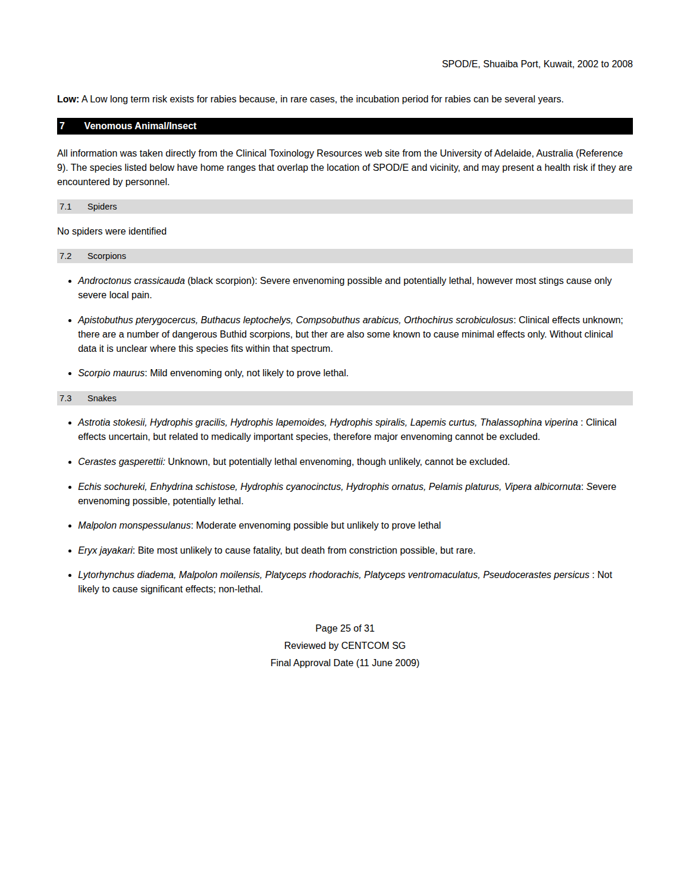SPOD/E, Shuaiba Port, Kuwait, 2002 to 2008
Low: A Low long term risk exists for rabies because, in rare cases, the incubation period for rabies can be several years.
7 Venomous Animal/Insect
All information was taken directly from the Clinical Toxinology Resources web site from the University of Adelaide, Australia (Reference 9). The species listed below have home ranges that overlap the location of SPOD/E and vicinity, and may present a health risk if they are encountered by personnel.
7.1 Spiders
No spiders were identified
7.2 Scorpions
Androctonus crassicauda (black scorpion): Severe envenoming possible and potentially lethal, however most stings cause only severe local pain.
Apistobuthus pterygocercus, Buthacus leptochelys, Compsobuthus arabicus, Orthochirus scrobiculosus: Clinical effects unknown; there are a number of dangerous Buthid scorpions, but ther are also some known to cause minimal effects only. Without clinical data it is unclear where this species fits within that spectrum.
Scorpio maurus: Mild envenoming only, not likely to prove lethal.
7.3 Snakes
Astrotia stokesii, Hydrophis gracilis, Hydrophis lapemoides, Hydrophis spiralis, Lapemis curtus, Thalassophina viperina : Clinical effects uncertain, but related to medically important species, therefore major envenoming cannot be excluded.
Cerastes gasperettii: Unknown, but potentially lethal envenoming, though unlikely, cannot be excluded.
Echis sochureki, Enhydrina schistose, Hydrophis cyanocinctus, Hydrophis ornatus, Pelamis platurus, Vipera albicornuta: Severe envenoming possible, potentially lethal.
Malpolon monspessulanus: Moderate envenoming possible but unlikely to prove lethal
Eryx jayakari: Bite most unlikely to cause fatality, but death from constriction possible, but rare.
Lytorhynchus diadema, Malpolon moilensis, Platyceps rhodorachis, Platyceps ventromaculatus, Pseudocerastes persicus : Not likely to cause significant effects; non-lethal.
Page 25 of 31
Reviewed by CENTCOM SG
Final Approval Date (11 June 2009)